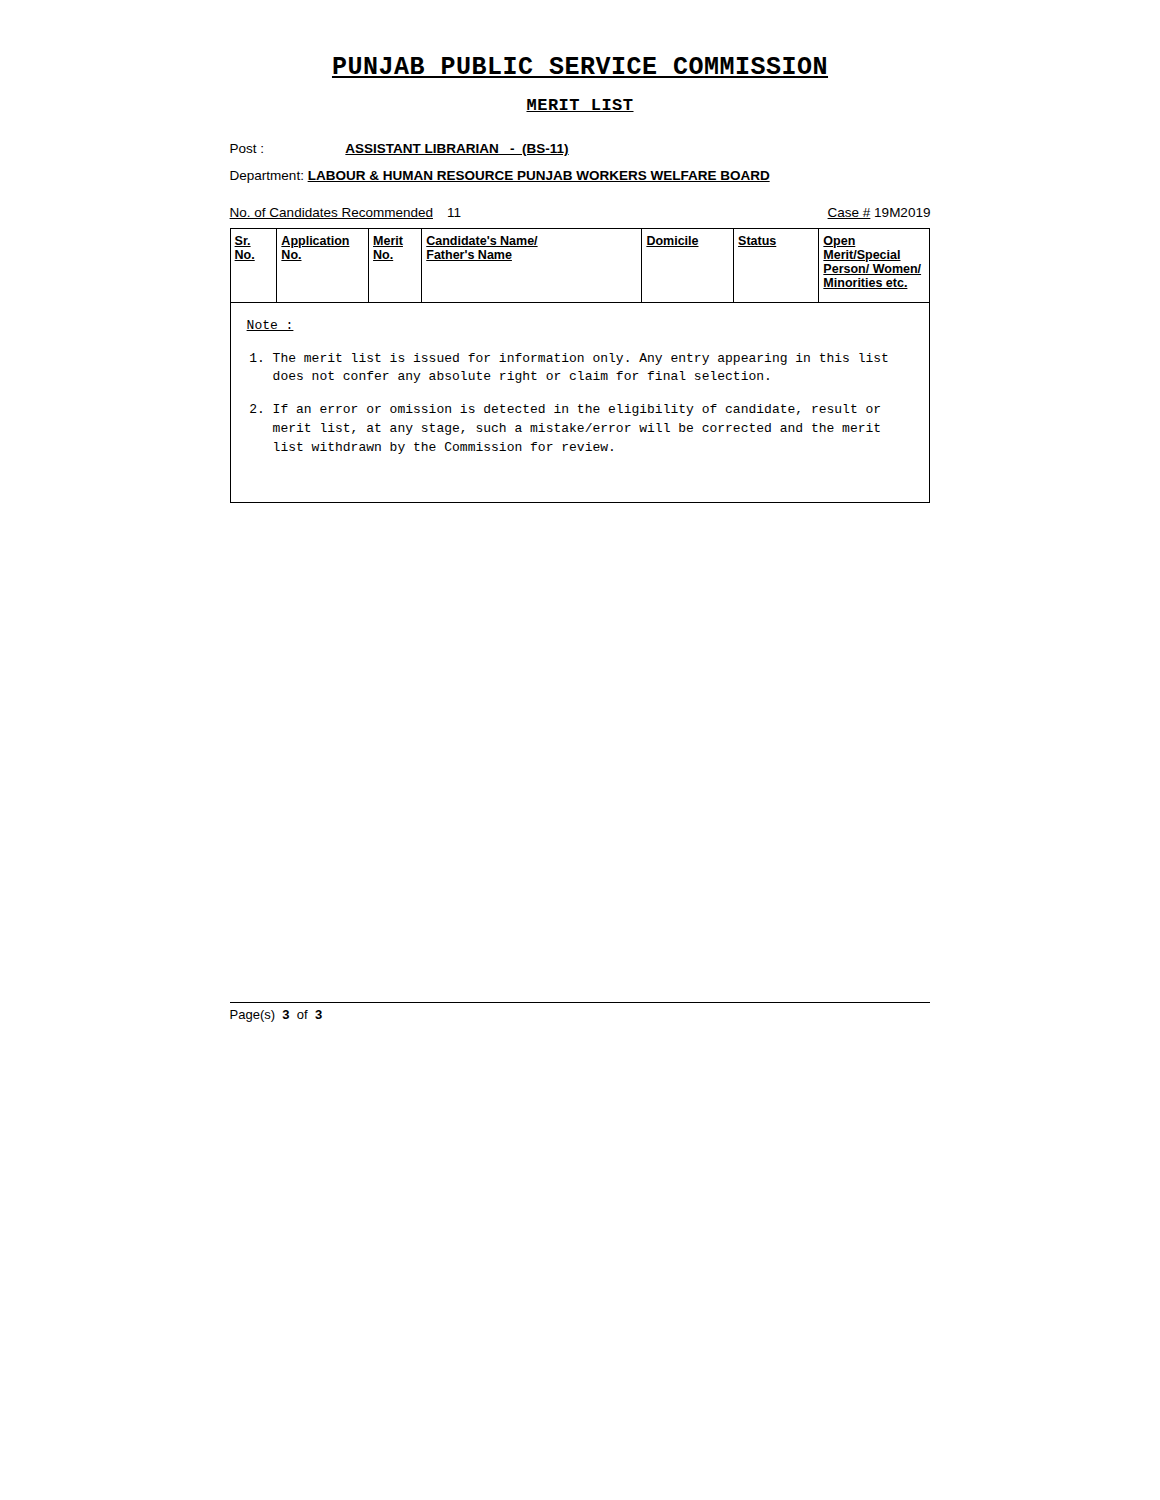PUNJAB PUBLIC SERVICE COMMISSION
MERIT LIST
Post : ASSISTANT LIBRARIAN - (BS-11)
Department: LABOUR & HUMAN RESOURCE PUNJAB WORKERS WELFARE BOARD
No. of Candidates Recommended 11
Case # 19M2019
| Sr. No. | Application No. | Merit No. | Candidate's Name/ Father's Name | Domicile | Status | Open Merit/Special Person/ Women/ Minorities etc. |
| --- | --- | --- | --- | --- | --- | --- |
Note :
The merit list is issued for information only. Any entry appearing in this list does not confer any absolute right or claim for final selection.
If an error or omission is detected in the eligibility of candidate, result or merit list, at any stage, such a mistake/error will be corrected and the merit list withdrawn by the Commission for review.
Page(s) 3 of 3